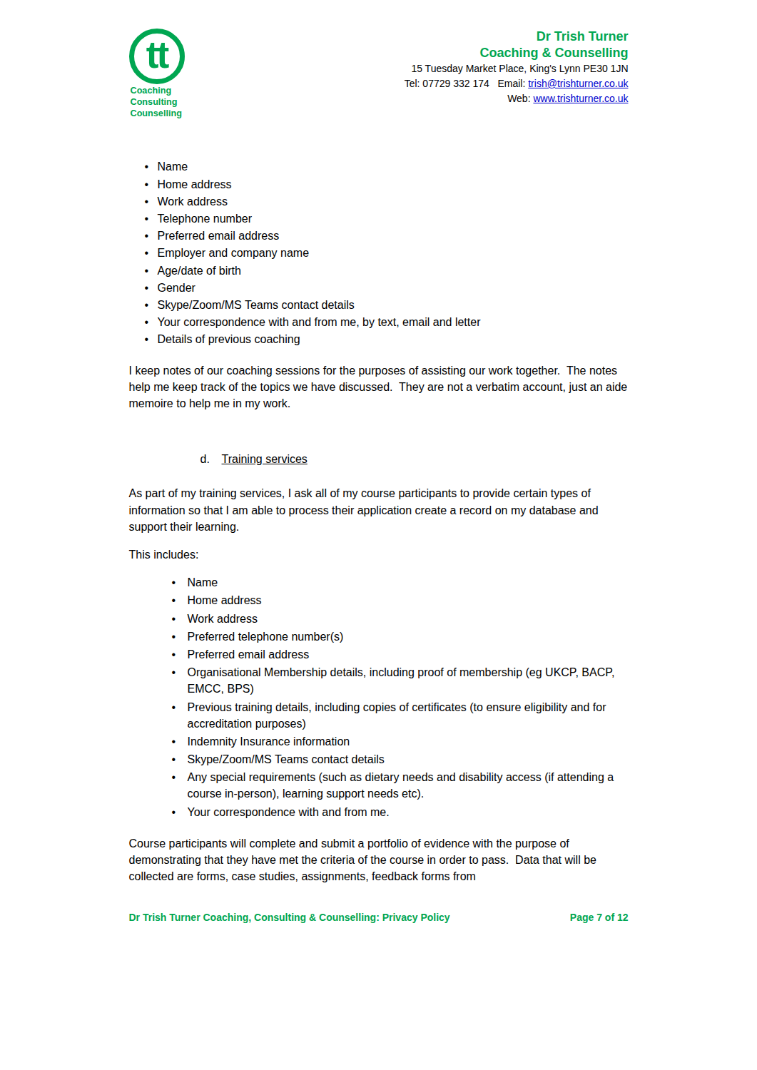tt
Coaching
Consulting
Counselling
Dr Trish Turner
Coaching & Counselling
15 Tuesday Market Place, King's Lynn PE30 1JN
Tel: 07729 332 174 Email: trish@trishturner.co.uk
Web: www.trishturner.co.uk
Name
Home address
Work address
Telephone number
Preferred email address
Employer and company name
Age/date of birth
Gender
Skype/Zoom/MS Teams contact details
Your correspondence with and from me, by text, email and letter
Details of previous coaching
I keep notes of our coaching sessions for the purposes of assisting our work together. The notes help me keep track of the topics we have discussed. They are not a verbatim account, just an aide memoire to help me in my work.
d. Training services
As part of my training services, I ask all of my course participants to provide certain types of information so that I am able to process their application create a record on my database and support their learning.
This includes:
Name
Home address
Work address
Preferred telephone number(s)
Preferred email address
Organisational Membership details, including proof of membership (eg UKCP, BACP, EMCC, BPS)
Previous training details, including copies of certificates (to ensure eligibility and for accreditation purposes)
Indemnity Insurance information
Skype/Zoom/MS Teams contact details
Any special requirements (such as dietary needs and disability access (if attending a course in-person), learning support needs etc).
Your correspondence with and from me.
Course participants will complete and submit a portfolio of evidence with the purpose of demonstrating that they have met the criteria of the course in order to pass. Data that will be collected are forms, case studies, assignments, feedback forms from
Dr Trish Turner Coaching, Consulting & Counselling: Privacy Policy
Page 7 of 12